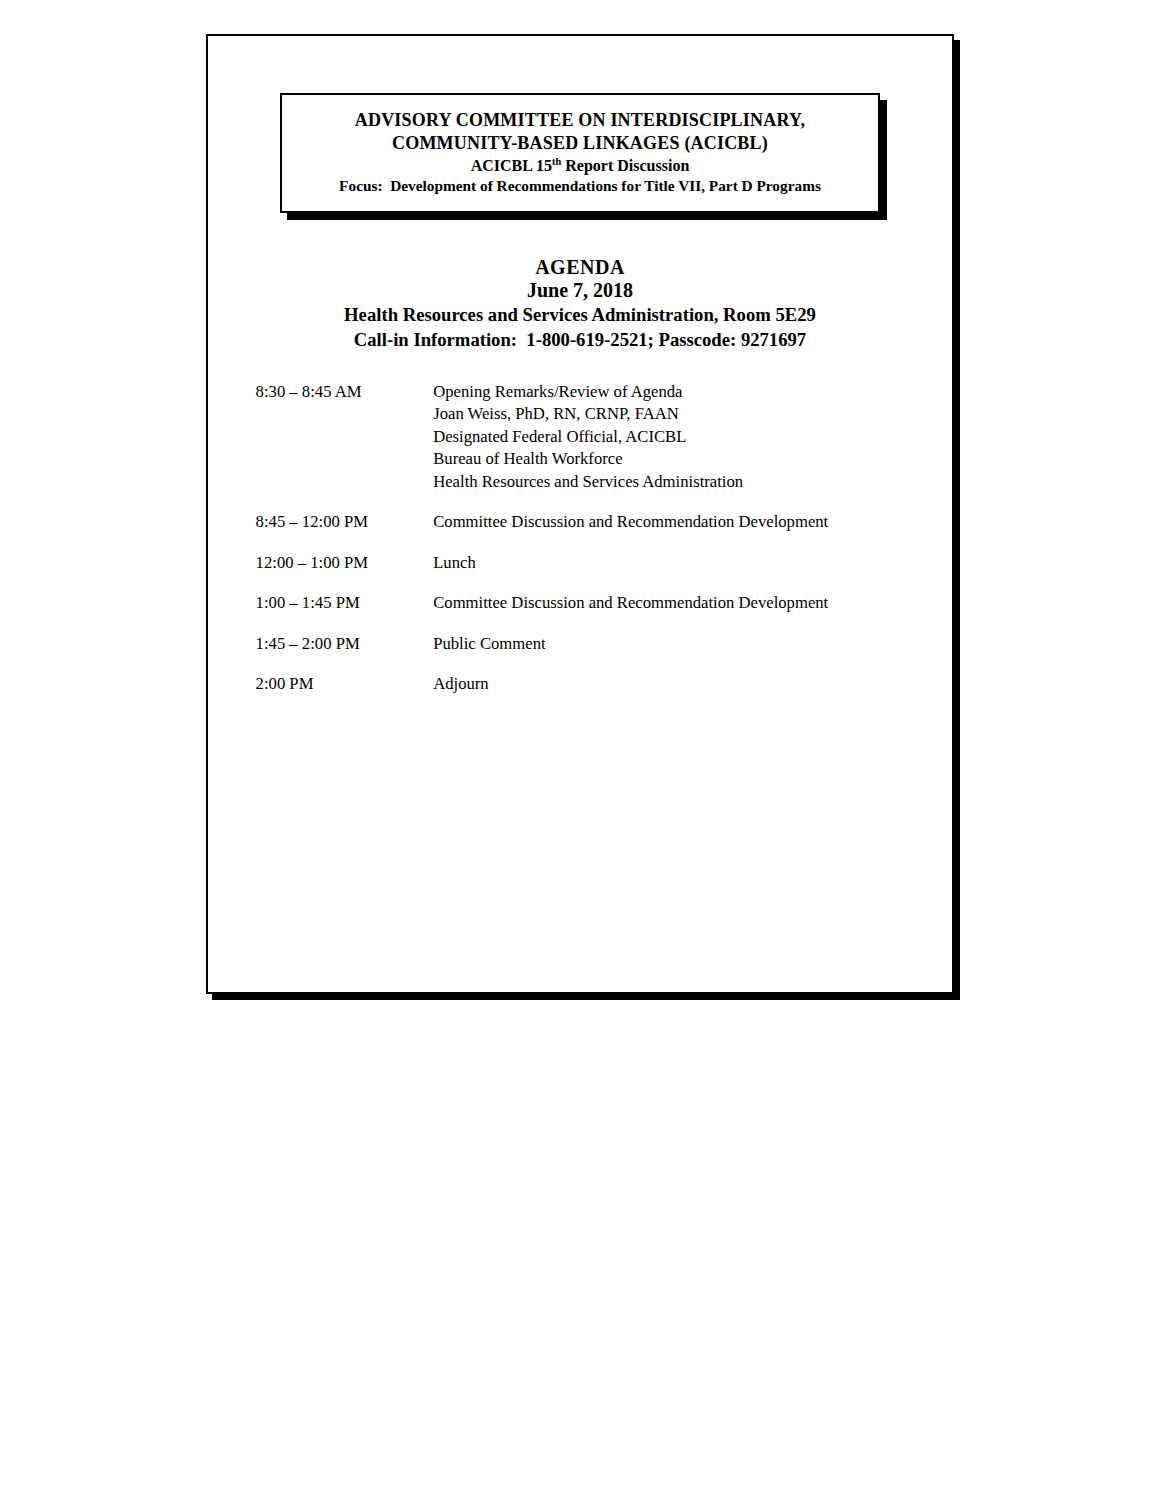ADVISORY COMMITTEE ON INTERDISCIPLINARY,
COMMUNITY-BASED LINKAGES (ACICBL)
ACICBL 15th Report Discussion
Focus: Development of Recommendations for Title VII, Part D Programs
AGENDA
June 7, 2018
Health Resources and Services Administration, Room 5E29
Call-in Information: 1-800-619-2521; Passcode: 9271697
| 8:30 – 8:45 AM | Opening Remarks/Review of Agenda Joan Weiss, PhD, RN, CRNP, FAAN Designated Federal Official, ACICBL Bureau of Health Workforce Health Resources and Services Administration |
| 8:45 – 12:00 PM | Committee Discussion and Recommendation Development |
| 12:00 – 1:00 PM | Lunch |
| 1:00 – 1:45 PM | Committee Discussion and Recommendation Development |
| 1:45 – 2:00 PM | Public Comment |
| 2:00 PM | Adjourn |